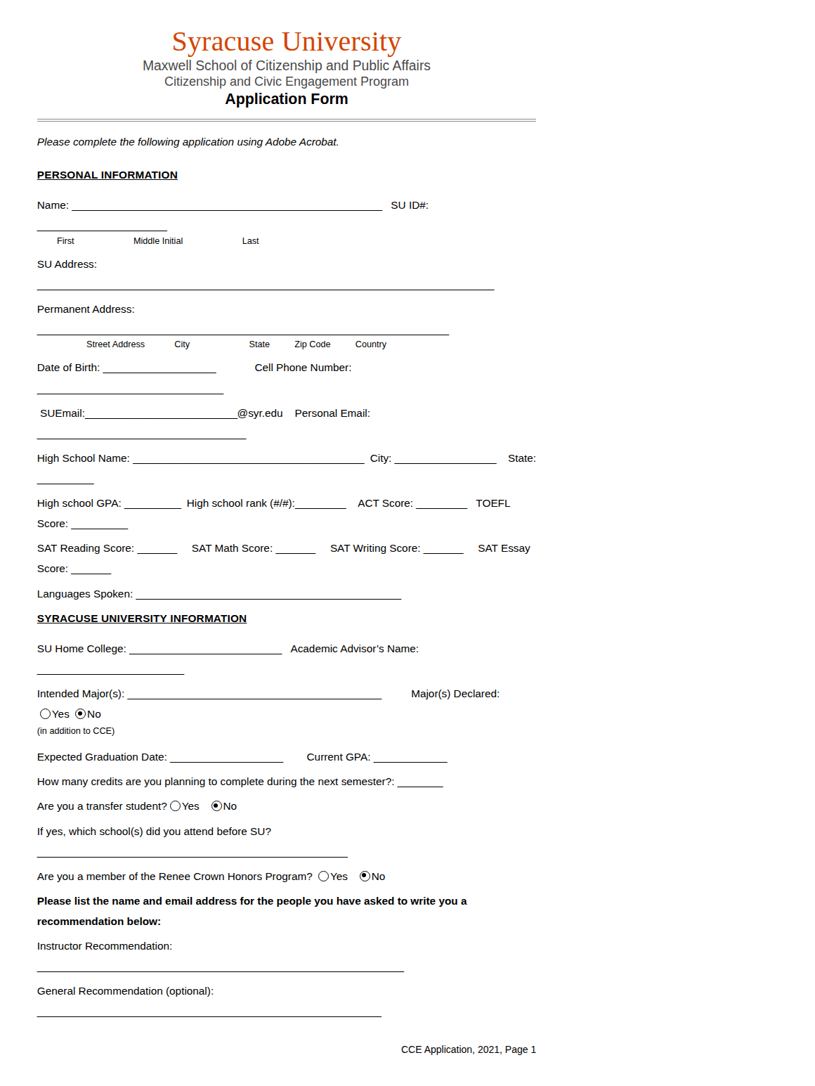Syracuse University
Maxwell School of Citizenship and Public Affairs
Citizenship and Civic Engagement Program
Application Form
Please complete the following application using Adobe Acrobat.
Personal Information
Name: _______________________________________________________ SU ID#: _______________________
First Middle Initial Last
SU Address: _________________________________________________________________________________
Permanent Address: _________________________________________________________________________
Street Address City State Zip Code Country
Date of Birth: ____________________ Cell Phone Number: _________________________________
SUEmail:___________________________@syr.edu Personal Email: _____________________________________
High School Name: _________________________________________ City: __________________ State: __________
High school GPA: __________ High school rank (#/#):_________ ACT Score: _________ TOEFL Score: __________
SAT Reading Score: _______ SAT Math Score: _______ SAT Writing Score: _______ SAT Essay Score: _______
Languages Spoken: _______________________________________________
Syracuse University Information
SU Home College: ___________________________ Academic Advisor’s Name: __________________________
Intended Major(s): _____________________________________________ Major(s) Declared: Yes No
(in addition to CCE)
Expected Graduation Date: ____________________ Current GPA: _____________
How many credits are you planning to complete during the next semester?: ________
Are you a transfer student? Yes No
If yes, which school(s) did you attend before SU? _______________________________________________________
Are you a member of the Renee Crown Honors Program? Yes No
Please list the name and email address for the people you have asked to write you a recommendation below:
Instructor Recommendation: _________________________________________________________________
General Recommendation (optional): _____________________________________________________________
CCE Application, 2021, Page 1